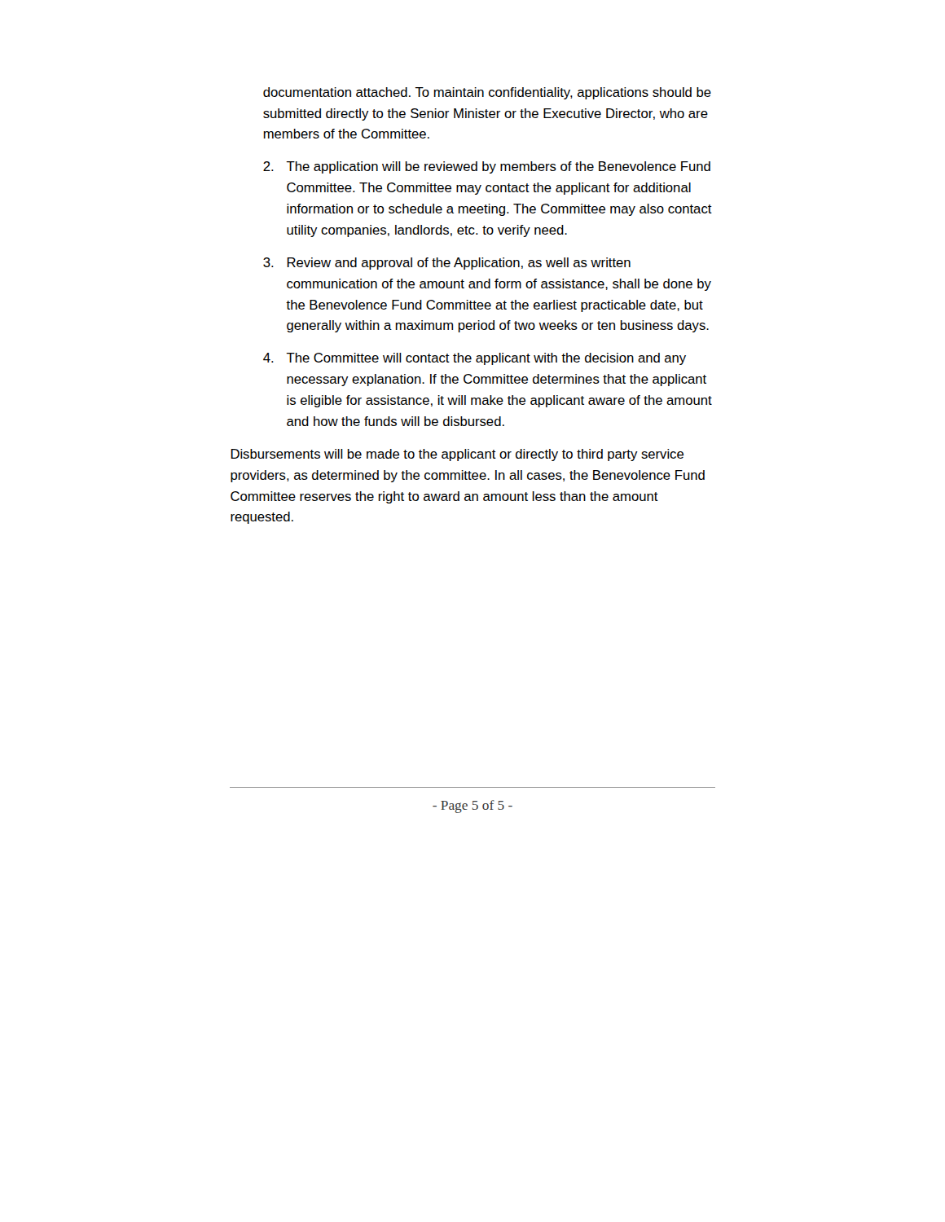documentation attached. To maintain confidentiality, applications should be submitted directly to the Senior Minister or the Executive Director, who are members of the Committee.
The application will be reviewed by members of the Benevolence Fund Committee. The Committee may contact the applicant for additional information or to schedule a meeting. The Committee may also contact utility companies, landlords, etc. to verify need.
Review and approval of the Application, as well as written communication of the amount and form of assistance, shall be done by the Benevolence Fund Committee at the earliest practicable date, but generally within a maximum period of two weeks or ten business days.
The Committee will contact the applicant with the decision and any necessary explanation. If the Committee determines that the applicant is eligible for assistance, it will make the applicant aware of the amount and how the funds will be disbursed.
Disbursements will be made to the applicant or directly to third party service providers, as determined by the committee. In all cases, the Benevolence Fund Committee reserves the right to award an amount less than the amount requested.
- Page 5 of 5 -